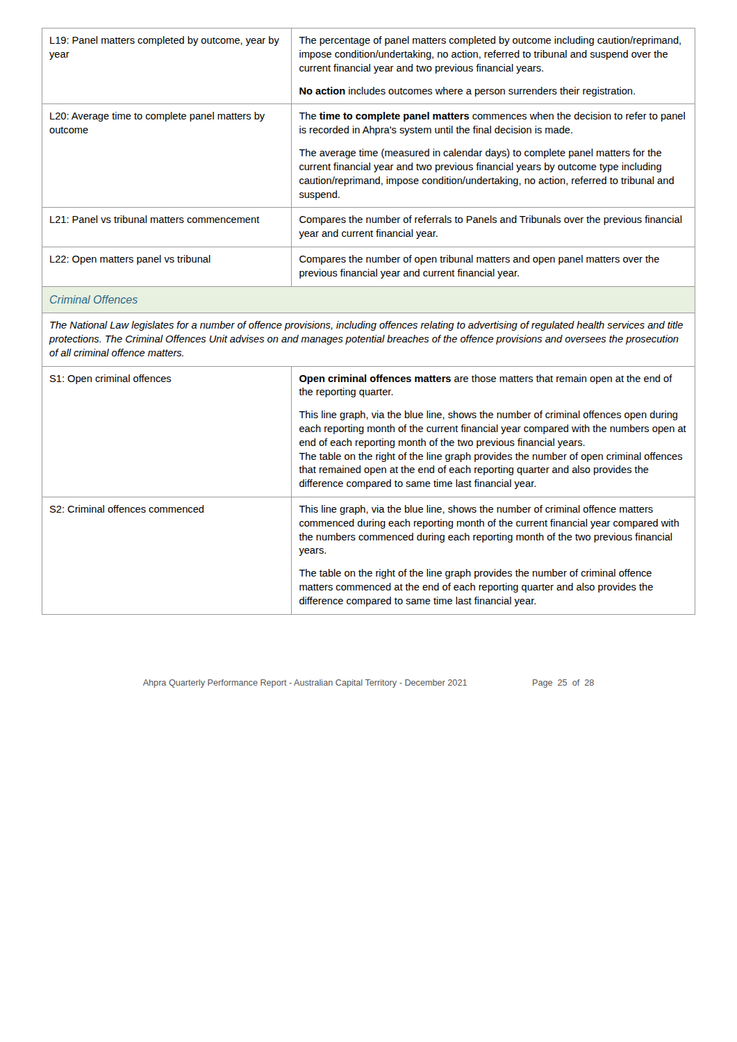| L19: Panel matters completed by outcome, year by year | The percentage of panel matters completed by outcome including caution/reprimand, impose condition/undertaking, no action, referred to tribunal and suspend over the current financial year and two previous financial years. No action includes outcomes where a person surrenders their registration. |
| L20: Average time to complete panel matters by outcome | The time to complete panel matters commences when the decision to refer to panel is recorded in Ahpra's system until the final decision is made. The average time (measured in calendar days) to complete panel matters for the current financial year and two previous financial years by outcome type including caution/reprimand, impose condition/undertaking, no action, referred to tribunal and suspend. |
| L21: Panel vs tribunal matters commencement | Compares the number of referrals to Panels and Tribunals over the previous financial year and current financial year. |
| L22: Open matters panel vs tribunal | Compares the number of open tribunal matters and open panel matters over the previous financial year and current financial year. |
| Criminal Offences |
| The National Law legislates for a number of offence provisions, including offences relating to advertising of regulated health services and title protections. The Criminal Offences Unit advises on and manages potential breaches of the offence provisions and oversees the prosecution of all criminal offence matters. |
| S1: Open criminal offences | Open criminal offences matters are those matters that remain open at the end of the reporting quarter. This line graph, via the blue line, shows the number of criminal offences open during each reporting month of the current financial year compared with the numbers open at end of each reporting month of the two previous financial years. The table on the right of the line graph provides the number of open criminal offences that remained open at the end of each reporting quarter and also provides the difference compared to same time last financial year. |
| S2: Criminal offences commenced | This line graph, via the blue line, shows the number of criminal offence matters commenced during each reporting month of the current financial year compared with the numbers commenced during each reporting month of the two previous financial years. The table on the right of the line graph provides the number of criminal offence matters commenced at the end of each reporting quarter and also provides the difference compared to same time last financial year. |
Ahpra Quarterly Performance Report - Australian Capital Territory - December 2021 Page 25 of 28